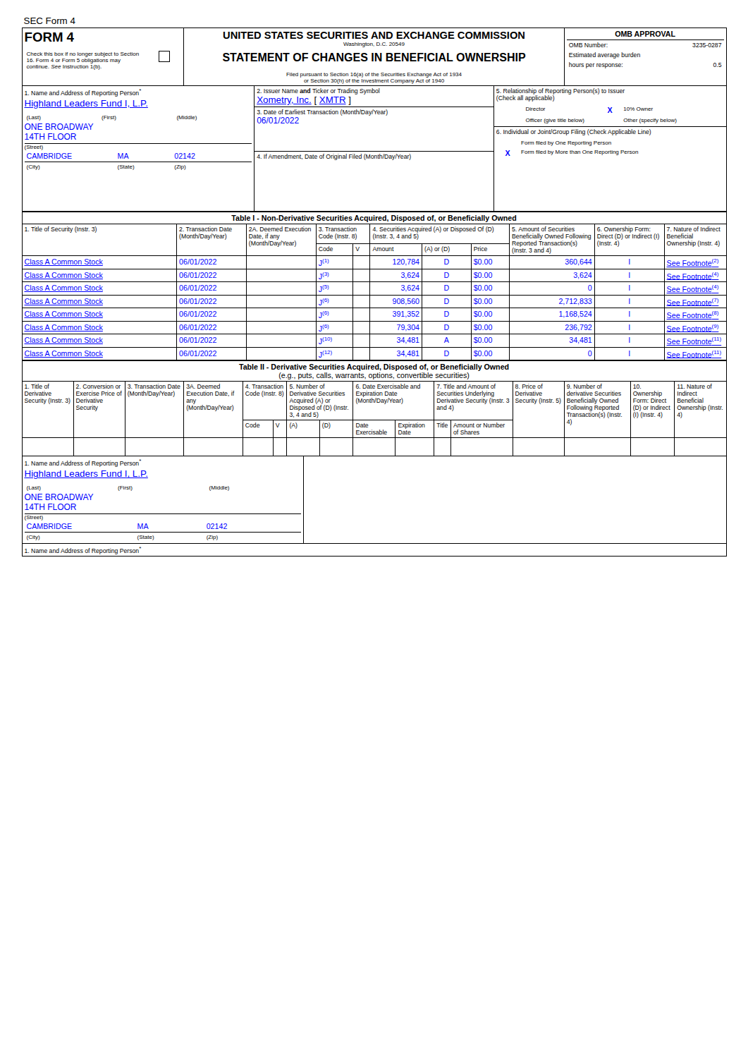| SEC Form 4 | |
| FORM 4 / Check this box if no longer subject to Section 16. Form 4 or Form 5 obligations may continue. See Instruction 1(b). / / | UNITED STATES SECURITIES AND EXCHANGE COMMISSION Washington, D.C. 20549 STATEMENT OF CHANGES IN BENEFICIAL OWNERSHIP Filed pursuant to Section 16(a) of the Securities Exchange Act of 1934 or Section 30(h) of the Investment Company Act of 1940 | OMB APPROVAL / OMB Number: / 3235-0287 / / Estimated average burden / / hours per response: / 0.5 / |
| 1. Name and Address of Reporting Person * Highland Leaders Fund I, L.P. / (Last) / (First) / (Middle) / ONE BROADWAY 14TH FLOOR (Street) / CAMBRIDGE / MA / 02142 / / (City) / (State) / (Zip) / | 2. Issuer Name and Ticker or Trading Symbol Xometry, Inc. [ XMTR ] 3. Date of Earliest Transaction (Month/Day/Year) 06/01/2022 4. If Amendment, Date of Original Filed (Month/Day/Year) | 5. Relationship of Reporting Person(s) to Issuer (Check all applicable) / / Director / X / 10% Owner / / / Officer (give title below) / / Other (specify below) / 6. Individual or Joint/Group Filing (Check Applicable Line) / / Form filed by One Reporting Person / / X / Form filed by More than One Reporting Person / |
| Table I - Non-Derivative Securities Acquired, Disposed of, or Beneficially Owned |
| 1. Title of Security (Instr. 3) | 2. Transaction Date (Month/Day/Year) | 2A. Deemed Execution Date, if any (Month/Day/Year) | 3. Transaction Code (Instr. 8) | 4. Securities Acquired (A) or Disposed Of (D) (Instr. 3, 4 and 5) | 5. Amount of Securities Beneficially Owned Following Reported Transaction(s) (Instr. 3 and 4) | 6. Ownership Form: Direct (D) or Indirect (I) (Instr. 4) | 7. Nature of Indirect Beneficial Ownership (Instr. 4) |
| Code | V | Amount | (A) or (D) | Price |
| Class A Common Stock | 06/01/2022 | | J (1) | | 120,784 | D | $0.00 | 360,644 | I | See Footnote (2) |
| Class A Common Stock | 06/01/2022 | | J (3) | | 3,624 | D | $0.00 | 3,624 | I | See Footnote (4) |
| Class A Common Stock | 06/01/2022 | | J (5) | | 3,624 | D | $0.00 | 0 | I | See Footnote (4) |
| Class A Common Stock | 06/01/2022 | | J (6) | | 908,560 | D | $0.00 | 2,712,833 | I | See Footnote (7) |
| Class A Common Stock | 06/01/2022 | | J (6) | | 391,352 | D | $0.00 | 1,168,524 | I | See Footnote (8) |
| Class A Common Stock | 06/01/2022 | | J (6) | | 79,304 | D | $0.00 | 236,792 | I | See Footnote (9) |
| Class A Common Stock | 06/01/2022 | | J (10) | | 34,481 | A | $0.00 | 34,481 | I | See Footnote (11) |
| Class A Common Stock | 06/01/2022 | | J (12) | | 34,481 | D | $0.00 | 0 | I | See Footnote (11) |
| Table II - Derivative Securities Acquired, Disposed of, or Beneficially Owned (e.g., puts, calls, warrants, options, convertible securities) |
| 1. Title of Derivative Security (Instr. 3) | 2. Conversion or Exercise Price of Derivative Security | 3. Transaction Date (Month/Day/Year) | 3A. Deemed Execution Date, if any (Month/Day/Year) | 4. Transaction Code (Instr. 8) | 5. Number of Derivative Securities Acquired (A) or Disposed of (D) (Instr. 3, 4 and 5) | 6. Date Exercisable and Expiration Date (Month/Day/Year) | 7. Title and Amount of Securities Underlying Derivative Security (Instr. 3 and 4) | 8. Price of Derivative Security (Instr. 5) | 9. Number of derivative Securities Beneficially Owned Following Reported Transaction(s) (Instr. 4) | 10. Ownership Form: Direct (D) or Indirect (I) (Instr. 4) | 11. Nature of Indirect Beneficial Ownership (Instr. 4) |
| Code | V | (A) | (D) | Date Exercisable | Expiration Date | Title | Amount or Number of Shares |
| 1. Name and Address of Reporting Person * Highland Leaders Fund I, L.P. / (Last) / (First) / (Middle) / ONE BROADWAY 14TH FLOOR (Street) / CAMBRIDGE / MA / 02142 / / (City) / (State) / (Zip) / | |
| 1. Name and Address of Reporting Person * | |